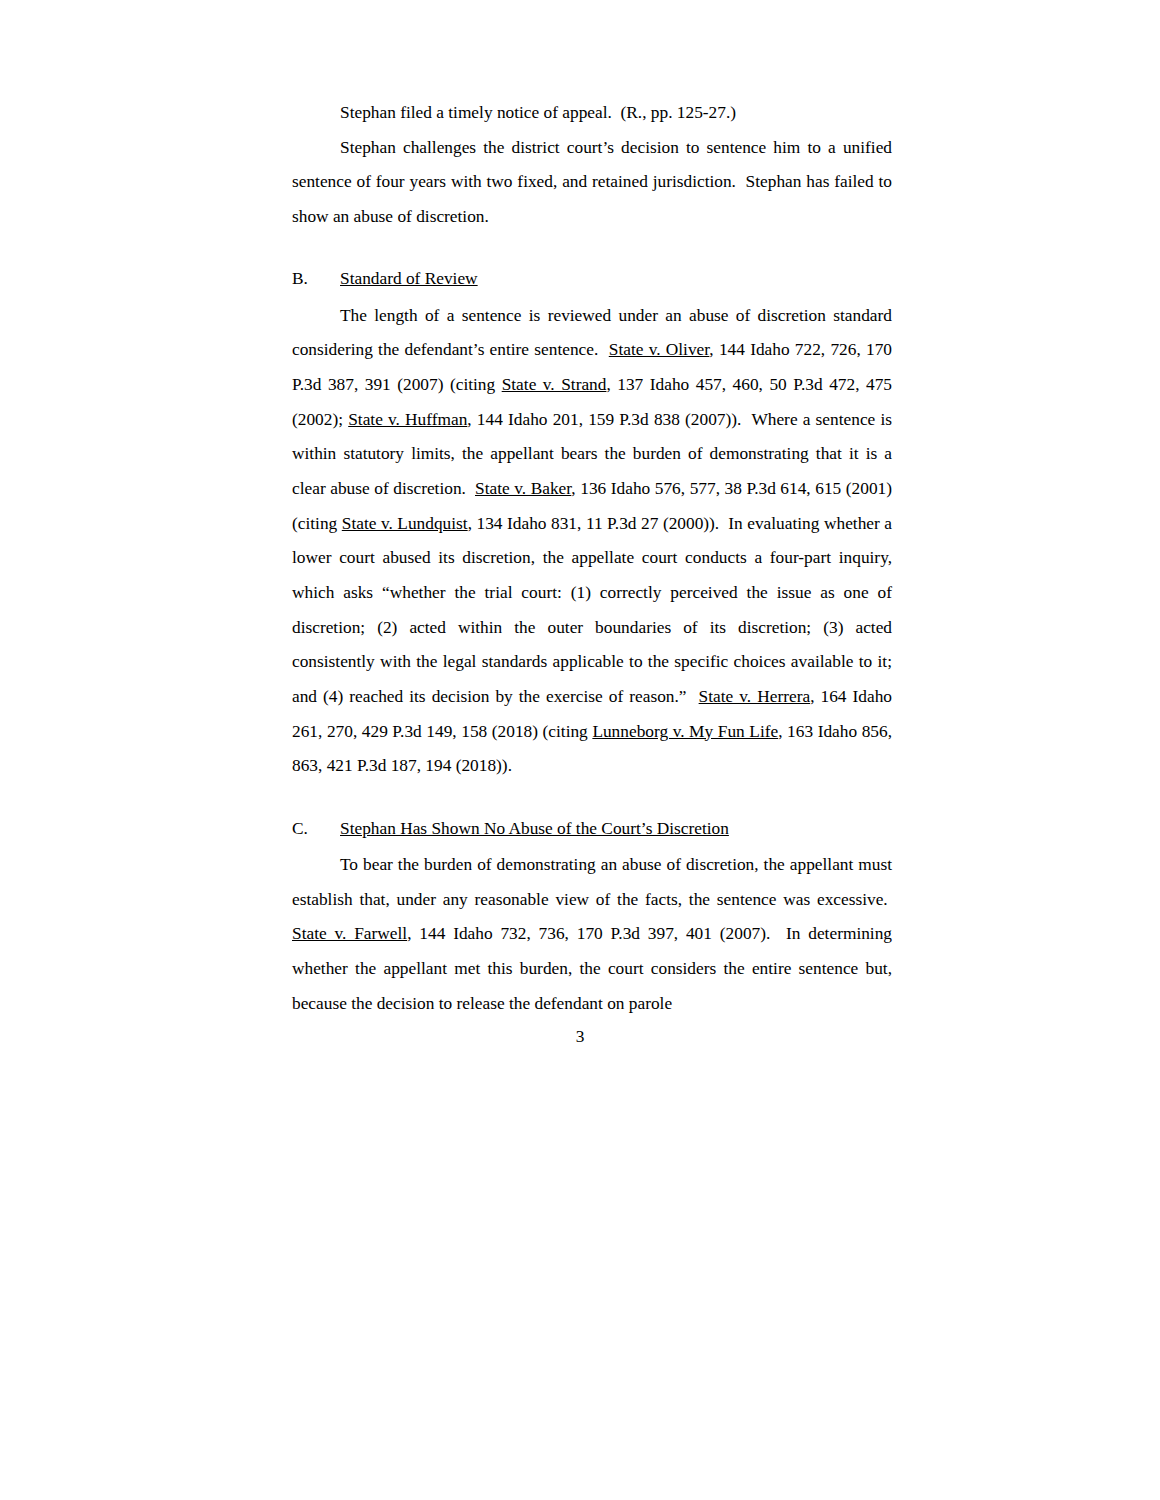Stephan filed a timely notice of appeal. (R., pp. 125-27.)
Stephan challenges the district court’s decision to sentence him to a unified sentence of four years with two fixed, and retained jurisdiction. Stephan has failed to show an abuse of discretion.
B. Standard of Review
The length of a sentence is reviewed under an abuse of discretion standard considering the defendant’s entire sentence. State v. Oliver, 144 Idaho 722, 726, 170 P.3d 387, 391 (2007) (citing State v. Strand, 137 Idaho 457, 460, 50 P.3d 472, 475 (2002); State v. Huffman, 144 Idaho 201, 159 P.3d 838 (2007)). Where a sentence is within statutory limits, the appellant bears the burden of demonstrating that it is a clear abuse of discretion. State v. Baker, 136 Idaho 576, 577, 38 P.3d 614, 615 (2001) (citing State v. Lundquist, 134 Idaho 831, 11 P.3d 27 (2000)). In evaluating whether a lower court abused its discretion, the appellate court conducts a four-part inquiry, which asks “whether the trial court: (1) correctly perceived the issue as one of discretion; (2) acted within the outer boundaries of its discretion; (3) acted consistently with the legal standards applicable to the specific choices available to it; and (4) reached its decision by the exercise of reason.” State v. Herrera, 164 Idaho 261, 270, 429 P.3d 149, 158 (2018) (citing Lunneborg v. My Fun Life, 163 Idaho 856, 863, 421 P.3d 187, 194 (2018)).
C. Stephan Has Shown No Abuse of the Court’s Discretion
To bear the burden of demonstrating an abuse of discretion, the appellant must establish that, under any reasonable view of the facts, the sentence was excessive. State v. Farwell, 144 Idaho 732, 736, 170 P.3d 397, 401 (2007). In determining whether the appellant met this burden, the court considers the entire sentence but, because the decision to release the defendant on parole
3